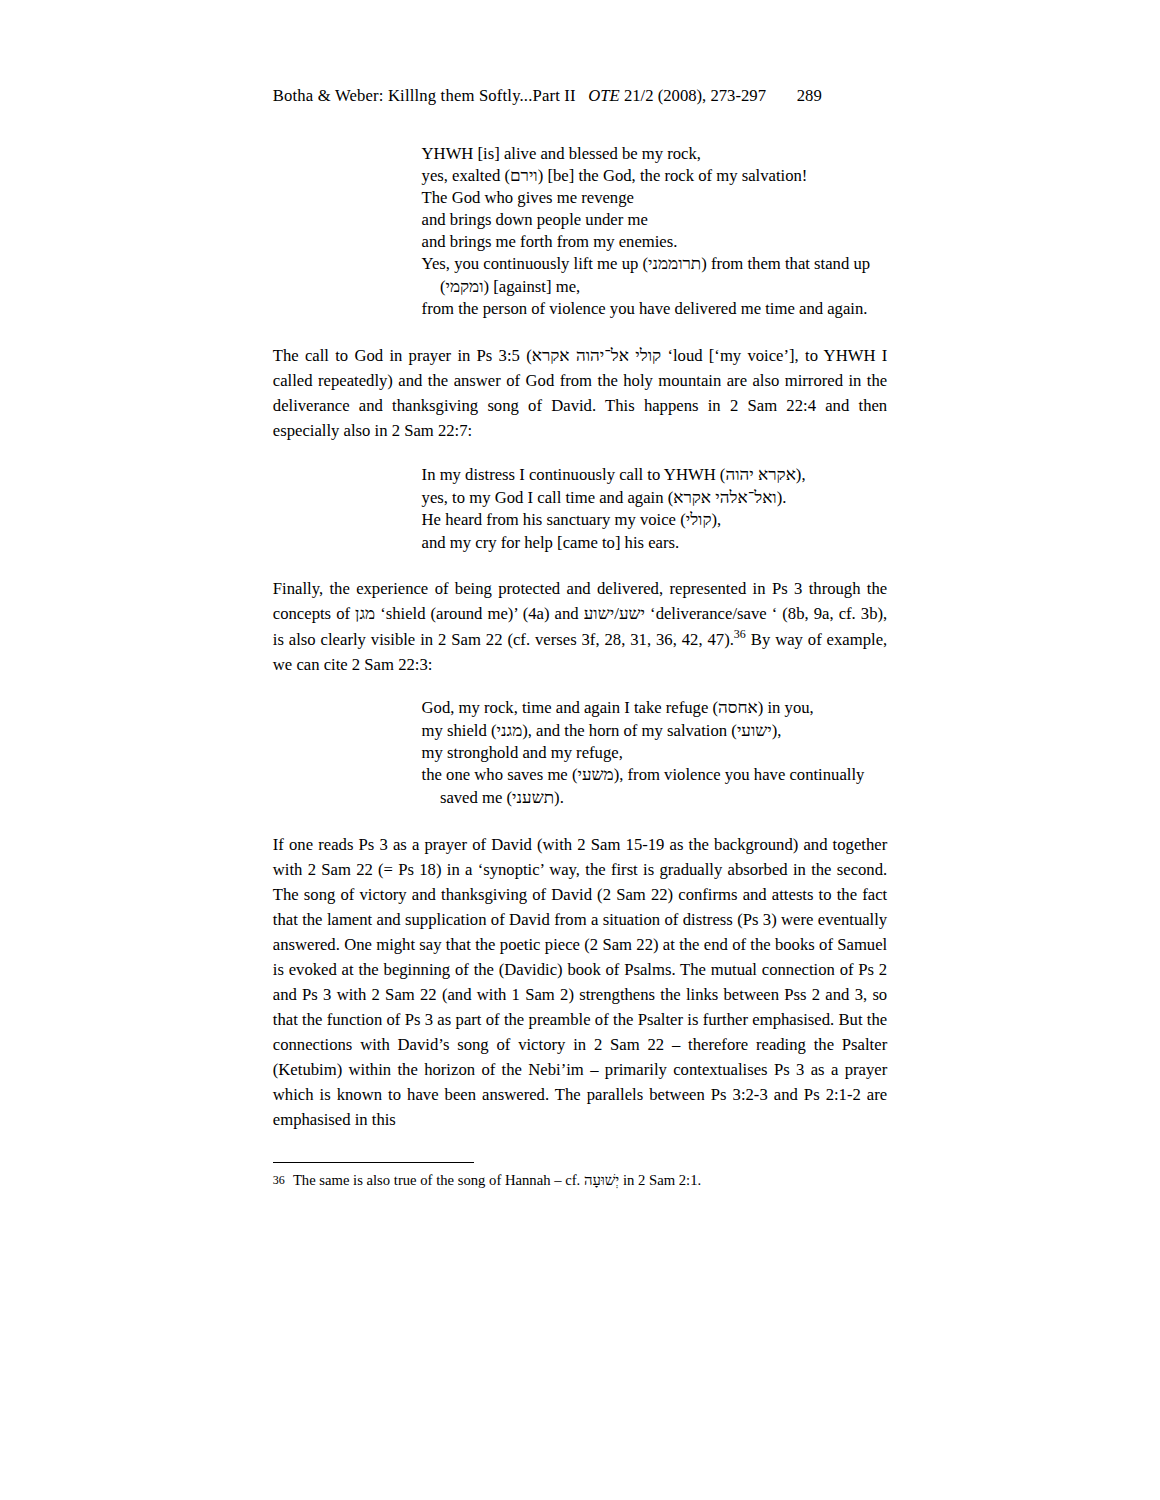Botha & Weber: Killlng them Softly...Part II OTE 21/2 (2008), 273-297 289
YHWH [is] alive and blessed be my rock,
yes, exalted (וירם) [be] the God, the rock of my salvation!
The God who gives me revenge
and brings down people under me
and brings me forth from my enemies.
Yes, you continuously lift me up (תרוממני) from them that stand up (ומקמי) [against] me,
from the person of violence you have delivered me time and again.
The call to God in prayer in Ps 3:5 (קולי אל־יהוה אקרא ‘loud [‘my voice’], to YHWH I called repeatedly) and the answer of God from the holy mountain are also mirrored in the deliverance and thanksgiving song of David. This happens in 2 Sam 22:4 and then especially also in 2 Sam 22:7:
In my distress I continuously call to YHWH (אקרא יהוה),
yes, to my God I call time and again (ואל־אלהי אקרא).
He heard from his sanctuary my voice (קולי),
and my cry for help [came to] his ears.
Finally, the experience of being protected and delivered, represented in Ps 3 through the concepts of מגן ‘shield (around me)’ (4a) and ישע/ישוע ‘deliverance/save ‘ (8b, 9a, cf. 3b), is also clearly visible in 2 Sam 22 (cf. verses 3f, 28, 31, 36, 42, 47).36 By way of example, we can cite 2 Sam 22:3:
God, my rock, time and again I take refuge (אחסה) in you,
my shield (מגני), and the horn of my salvation (ישועי),
my stronghold and my refuge,
the one who saves me (משעי), from violence you have continually saved me (תשעני).
If one reads Ps 3 as a prayer of David (with 2 Sam 15-19 as the background) and together with 2 Sam 22 (= Ps 18) in a ‘synoptic’ way, the first is gradually absorbed in the second. The song of victory and thanksgiving of David (2 Sam 22) confirms and attests to the fact that the lament and supplication of David from a situation of distress (Ps 3) were eventually answered. One might say that the poetic piece (2 Sam 22) at the end of the books of Samuel is evoked at the beginning of the (Davidic) book of Psalms. The mutual connection of Ps 2 and Ps 3 with 2 Sam 22 (and with 1 Sam 2) strengthens the links between Pss 2 and 3, so that the function of Ps 3 as part of the preamble of the Psalter is further emphasised. But the connections with David’s song of victory in 2 Sam 22 – therefore reading the Psalter (Ketubim) within the horizon of the Nebi’im – primarily contextualises Ps 3 as a prayer which is known to have been answered. The parallels between Ps 3:2-3 and Ps 2:1-2 are emphasised in this
36 The same is also true of the song of Hannah – cf. יְשׁוּעָה in 2 Sam 2:1.